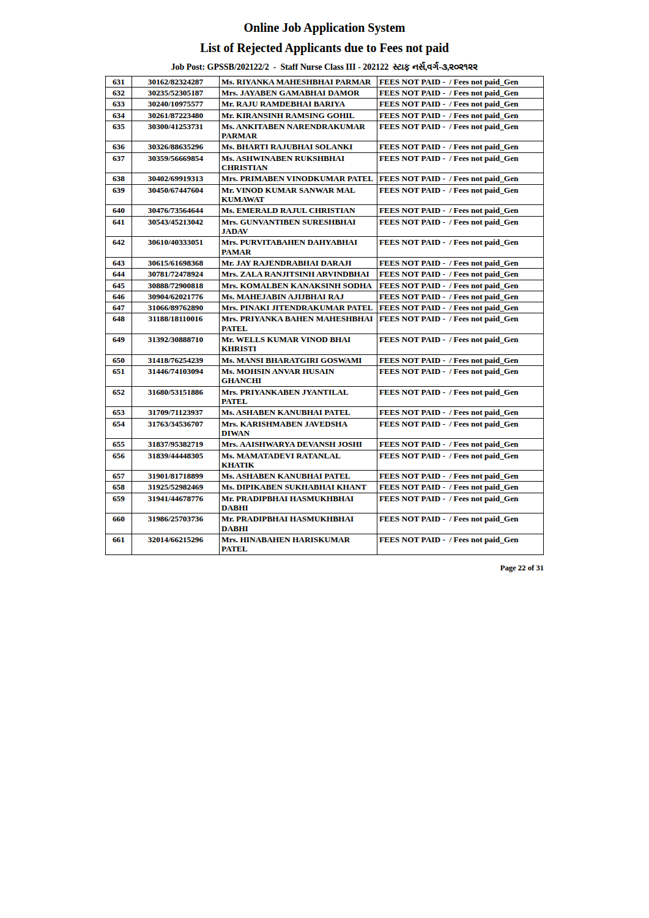Online Job Application System
List of Rejected Applicants due to Fees not paid
Job Post: GPSSB/202122/2 - Staff Nurse Class III - 202122 સ્ટાફ નર્સ,વર્ગ-૩,૨૦૨૧૨૨
| 631 | 30162/82324287 | Ms. RIYANKA MAHESHBHAI PARMAR | FEES NOT PAID - / Fees not paid_Gen |
| 632 | 30235/52305187 | Mrs. JAYABEN GAMABHAI DAMOR | FEES NOT PAID - / Fees not paid_Gen |
| 633 | 30240/10975577 | Mr. RAJU RAMDEBHAI BARIYA | FEES NOT PAID - / Fees not paid_Gen |
| 634 | 30261/87223480 | Mr. KIRANSINH RAMSING GOHIL | FEES NOT PAID - / Fees not paid_Gen |
| 635 | 30300/41253731 | Ms. ANKITABEN NARENDRAKUMAR PARMAR | FEES NOT PAID - / Fees not paid_Gen |
| 636 | 30326/88635296 | Ms. BHARTI RAJUBHAI SOLANKI | FEES NOT PAID - / Fees not paid_Gen |
| 637 | 30359/56669854 | Ms. ASHWINABEN RUKSHBHAI CHRISTIAN | FEES NOT PAID - / Fees not paid_Gen |
| 638 | 30402/69919313 | Mrs. PRIMABEN VINODKUMAR PATEL | FEES NOT PAID - / Fees not paid_Gen |
| 639 | 30450/67447604 | Mr. VINOD KUMAR SANWAR MAL KUMAWAT | FEES NOT PAID - / Fees not paid_Gen |
| 640 | 30476/73564644 | Ms. EMERALD RAJUL CHRISTIAN | FEES NOT PAID - / Fees not paid_Gen |
| 641 | 30543/45213042 | Mrs. GUNVANTIBEN SURESHBHAI JADAV | FEES NOT PAID - / Fees not paid_Gen |
| 642 | 30610/40333051 | Mrs. PURVITABAHEN DAHYABHAI PAMAR | FEES NOT PAID - / Fees not paid_Gen |
| 643 | 30615/61698368 | Mr. JAY RAJENDRABHAI DARAJI | FEES NOT PAID - / Fees not paid_Gen |
| 644 | 30781/72478924 | Mrs. ZALA RANJITSINH ARVINDBHAI | FEES NOT PAID - / Fees not paid_Gen |
| 645 | 30888/72900818 | Mrs. KOMALBEN KANAKSINH SODHA | FEES NOT PAID - / Fees not paid_Gen |
| 646 | 30904/62021776 | Ms. MAHEJABIN AJIJBHAI RAJ | FEES NOT PAID - / Fees not paid_Gen |
| 647 | 31066/89762890 | Mrs. PINAKI JITENDRAKUMAR PATEL | FEES NOT PAID - / Fees not paid_Gen |
| 648 | 31188/18110016 | Mrs. PRIYANKA BAHEN MAHESHBHAI PATEL | FEES NOT PAID - / Fees not paid_Gen |
| 649 | 31392/30888710 | Mr. WELLS KUMAR VINOD BHAI KHRISTI | FEES NOT PAID - / Fees not paid_Gen |
| 650 | 31418/76254239 | Ms. MANSI BHARATGIRI GOSWAMI | FEES NOT PAID - / Fees not paid_Gen |
| 651 | 31446/74103094 | Ms. MOHSIN ANVAR HUSAIN GHANCHI | FEES NOT PAID - / Fees not paid_Gen |
| 652 | 31680/53151886 | Mrs. PRIYANKABEN JYANTILAL PATEL | FEES NOT PAID - / Fees not paid_Gen |
| 653 | 31709/71123937 | Ms. ASHABEN KANUBHAI PATEL | FEES NOT PAID - / Fees not paid_Gen |
| 654 | 31763/34536707 | Mrs. KARISHMABEN JAVEDSHA DIWAN | FEES NOT PAID - / Fees not paid_Gen |
| 655 | 31837/95382719 | Mrs. AAISHWARYA DEVANSH JOSHI | FEES NOT PAID - / Fees not paid_Gen |
| 656 | 31839/44448305 | Ms. MAMATADEVI RATANLAL KHATIK | FEES NOT PAID - / Fees not paid_Gen |
| 657 | 31901/81718899 | Ms. ASHABEN KANUBHAI PATEL | FEES NOT PAID - / Fees not paid_Gen |
| 658 | 31925/52982469 | Ms. DIPIKABEN SUKHABHAI KHANT | FEES NOT PAID - / Fees not paid_Gen |
| 659 | 31941/44678776 | Mr. PRADIPBHAI HASMUKHBHAI DABHI | FEES NOT PAID - / Fees not paid_Gen |
| 660 | 31986/25703736 | Mr. PRADIPBHAI HASMUKHBHAI DABHI | FEES NOT PAID - / Fees not paid_Gen |
| 661 | 32014/66215296 | Mrs. HINABAHEN HARISKUMAR PATEL | FEES NOT PAID - / Fees not paid_Gen |
Page 22 of 31